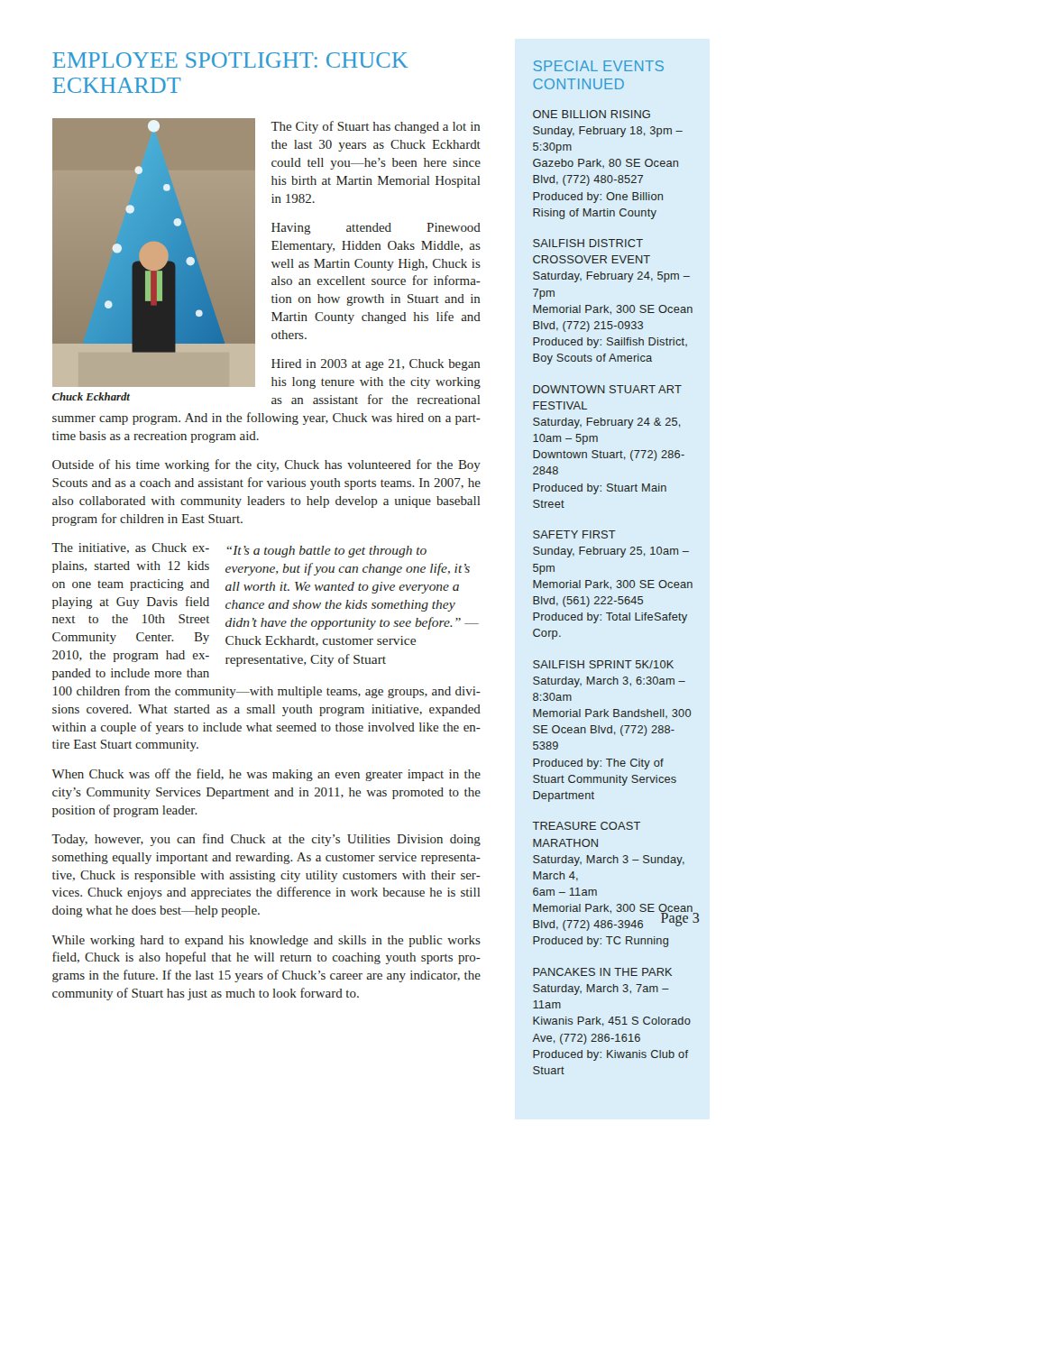Special Events Continued
One Billion Rising Sunday, February 18, 3pm – 5:30pm
Gazebo Park, 80 SE Ocean Blvd, (772) 480-8527
Produced by: One Billion Rising of Martin County
Sailfish District Crossover Event Saturday, February 24, 5pm – 7pm
Memorial Park, 300 SE Ocean Blvd, (772) 215-0933
Produced by: Sailfish District, Boy Scouts of America
Downtown Stuart Art Festival Saturday, February 24 & 25,
10am – 5pm
Downtown Stuart, (772) 286-2848
Produced by: Stuart Main Street
Safety First Sunday, February 25, 10am – 5pm
Memorial Park, 300 SE Ocean Blvd, (561) 222-5645
Produced by: Total LifeSafety Corp.
Sailfish Sprint 5K/10K Saturday, March 3, 6:30am – 8:30am
Memorial Park Bandshell, 300 SE Ocean Blvd, (772) 288-5389
Produced by: The City of Stuart Community Services Department
Treasure Coast Marathon Saturday, March 3 – Sunday, March 4,
6am – 11am
Memorial Park, 300 SE Ocean Blvd, (772) 486-3946
Produced by: TC Running
Pancakes in the Park Saturday, March 3, 7am – 11am
Kiwanis Park, 451 S Colorado Ave, (772) 286-1616
Produced by: Kiwanis Club of Stuart
EMPLOYEE SPOTLIGHT: CHUCK ECKHARDT
Chuck Eckhardt
The City of Stuart has changed a lot in the last 30 years as Chuck Eckhardt could tell you—he’s been here since his birth at Martin Memorial Hospital in 1982.
Having attended Pinewood Elementary, Hidden Oaks Middle, as well as Martin County High, Chuck is also an excellent source for information on how growth in Stuart and in Martin County changed his life and others.
Hired in 2003 at age 21, Chuck began his long tenure with the city working as an assistant for the recreational summer camp program. And in the following year, Chuck was hired on a part-time basis as a recreation program aid.
Outside of his time working for the city, Chuck has volunteered for the Boy Scouts and as a coach and assistant for various youth sports teams. In 2007, he also collaborated with community leaders to help develop a unique baseball program for children in East Stuart.
“It’s a tough battle to get through to everyone, but if you can change one life, it’s all worth it. We wanted to give everyone a chance and show the kids something they didn’t have the opportunity to see before.” — Chuck Eckhardt, customer service representative, City of Stuart
The initiative, as Chuck explains, started with 12 kids on one team practicing and playing at Guy Davis field next to the 10th Street Community Center. By 2010, the program had expanded to include more than 100 children from the community—with multiple teams, age groups, and divisions covered. What started as a small youth program initiative, expanded within a couple of years to include what seemed to those involved like the entire East Stuart community.
When Chuck was off the field, he was making an even greater impact in the city’s Community Services Department and in 2011, he was promoted to the position of program leader.
Today, however, you can find Chuck at the city’s Utilities Division doing something equally important and rewarding. As a customer service representative, Chuck is responsible with assisting city utility customers with their services. Chuck enjoys and appreciates the difference in work because he is still doing what he does best—help people.
While working hard to expand his knowledge and skills in the public works field, Chuck is also hopeful that he will return to coaching youth sports programs in the future. If the last 15 years of Chuck’s career are any indicator, the community of Stuart has just as much to look forward to.
Page 3